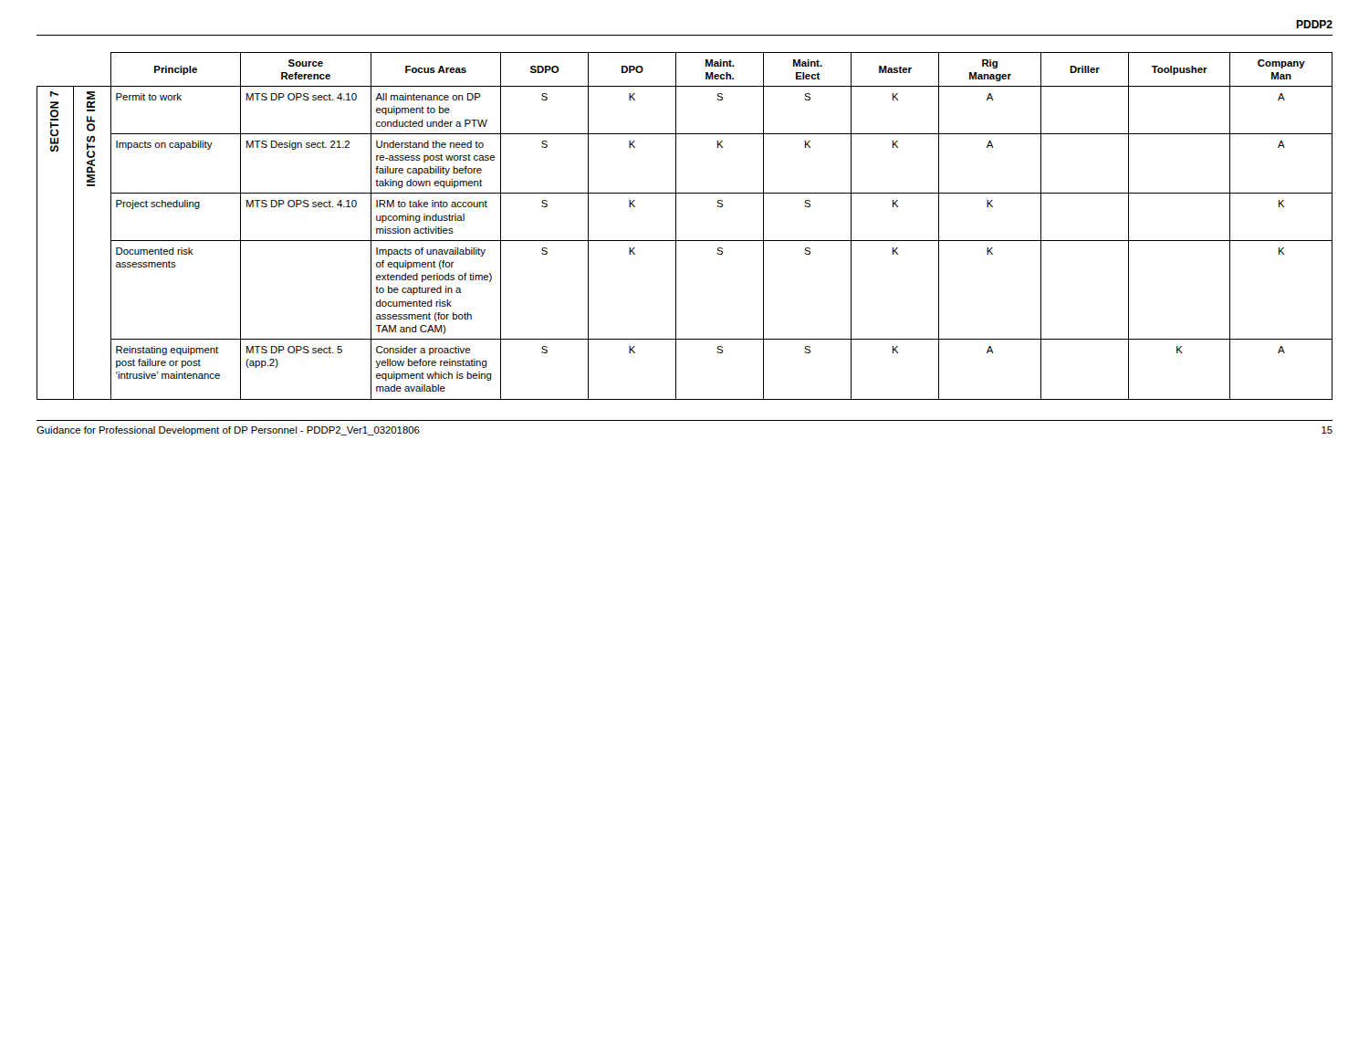PDDP2
| | | Principle | Source Reference | Focus Areas | SDPO | DPO | Maint. Mech. | Maint. Elect | Master | Rig Manager | Driller | Toolpusher | Company Man |
| --- | --- | --- | --- | --- | --- | --- | --- | --- | --- | --- | --- | --- | --- |
| SECTION 7 | IMPACTS OF IRM | Permit to work | MTS DP OPS sect. 4.10 | All maintenance on DP equipment to be conducted under a PTW | S | K | S | S | K | A | | | A |
| Impacts on capability | MTS Design sect. 21.2 | Understand the need to re-assess post worst case failure capability before taking down equipment | S | K | K | K | K | A | | | A |
| Project scheduling | MTS DP OPS sect. 4.10 | IRM to take into account upcoming industrial mission activities | S | K | S | S | K | K | | | K |
| Documented risk assessments | | Impacts of unavailability of equipment (for extended periods of time) to be captured in a documented risk assessment (for both TAM and CAM) | S | K | S | S | K | K | | | K |
| Reinstating equipment post failure or post ‘intrusive’ maintenance | MTS DP OPS sect. 5 (app.2) | Consider a proactive yellow before reinstating equipment which is being made available | S | K | S | S | K | A | | K | A |
Guidance for Professional Development of DP Personnel - PDDP2_Ver1_03201806 15